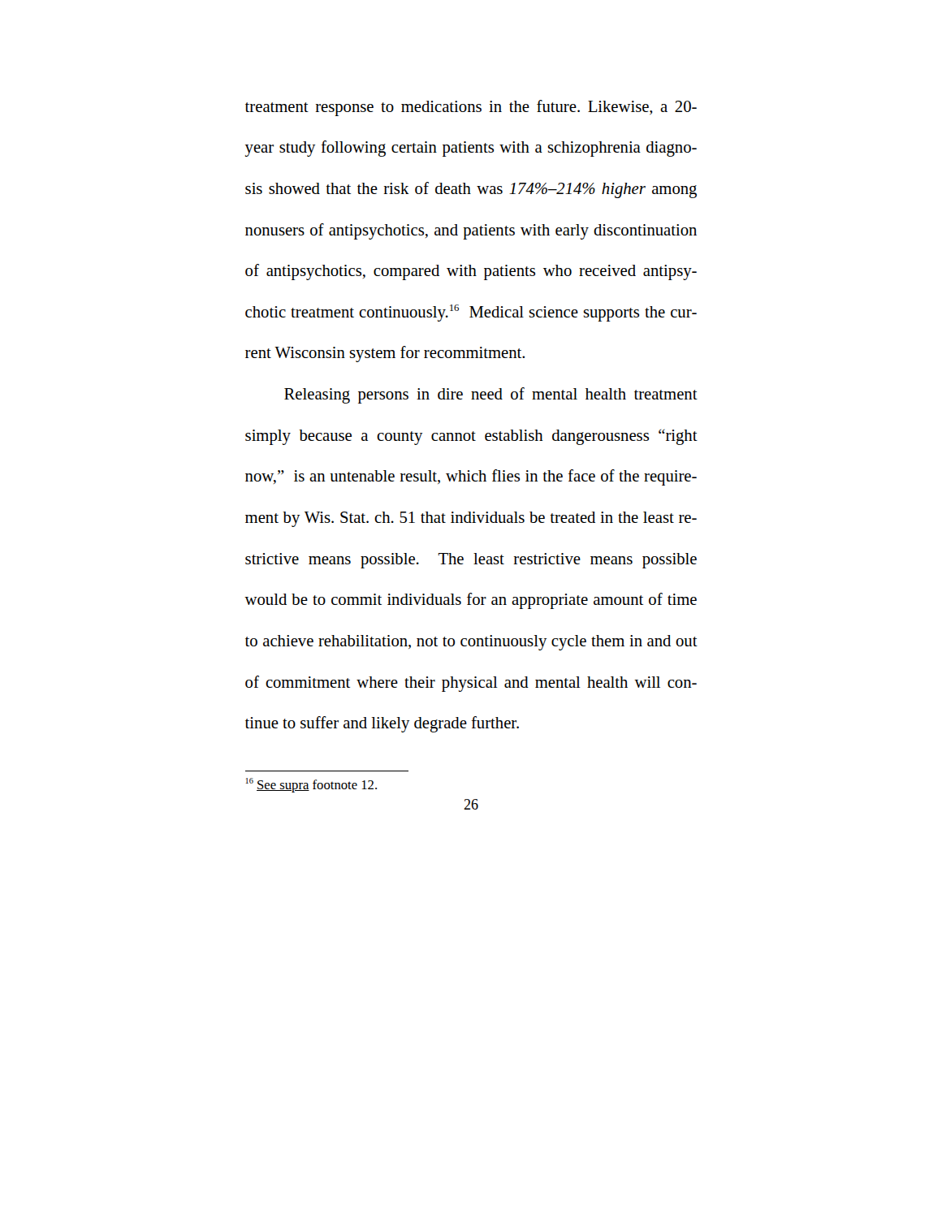treatment response to medications in the future. Likewise, a 20-year study following certain patients with a schizophrenia diagnosis showed that the risk of death was 174%–214% higher among nonusers of antipsychotics, and patients with early discontinuation of antipsychotics, compared with patients who received antipsychotic treatment continuously.16 Medical science supports the current Wisconsin system for recommitment.
Releasing persons in dire need of mental health treatment simply because a county cannot establish dangerousness “right now,” is an untenable result, which flies in the face of the requirement by Wis. Stat. ch. 51 that individuals be treated in the least restrictive means possible. The least restrictive means possible would be to commit individuals for an appropriate amount of time to achieve rehabilitation, not to continuously cycle them in and out of commitment where their physical and mental health will continue to suffer and likely degrade further.
16 See supra footnote 12.
26